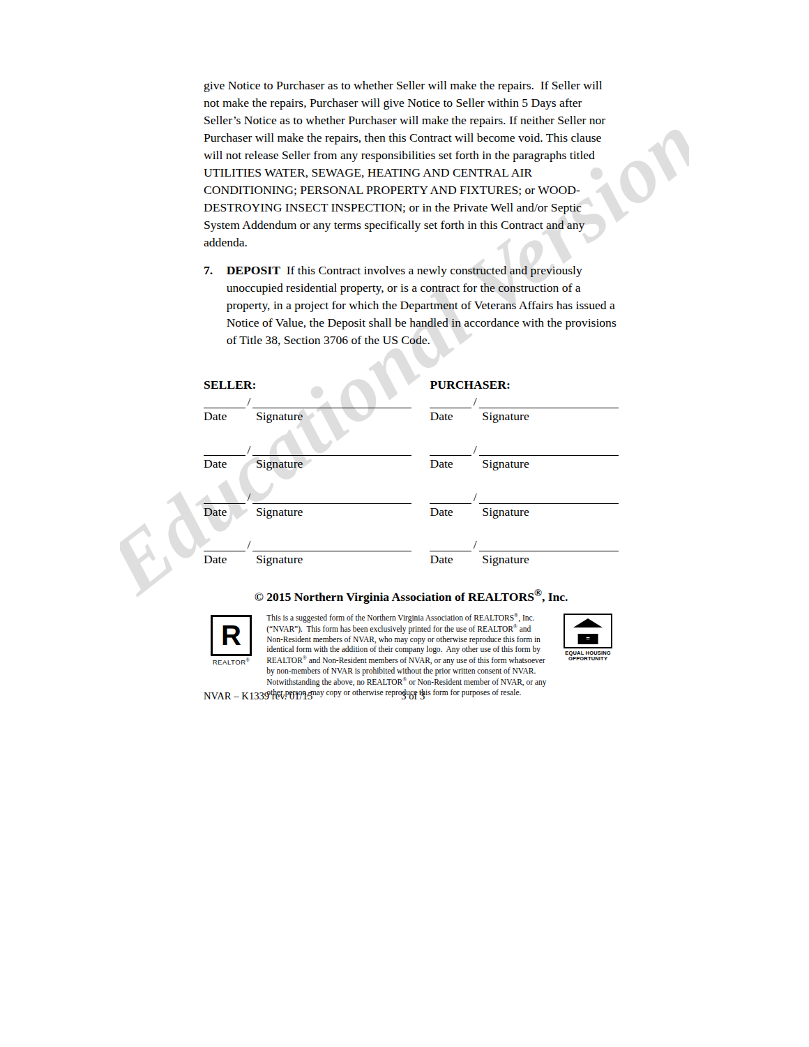Educational Version
give Notice to Purchaser as to whether Seller will make the repairs. If Seller will not make the repairs, Purchaser will give Notice to Seller within 5 Days after Seller’s Notice as to whether Purchaser will make the repairs. If neither Seller nor Purchaser will make the repairs, then this Contract will become void. This clause will not release Seller from any responsibilities set forth in the paragraphs titled UTILITIES WATER, SEWAGE, HEATING AND CENTRAL AIR CONDITIONING; PERSONAL PROPERTY AND FIXTURES; or WOOD-DESTROYING INSECT INSPECTION; or in the Private Well and/or Septic System Addendum or any terms specifically set forth in this Contract and any addenda.
7.
DEPOSIT If this Contract involves a newly constructed and previously unoccupied residential property, or is a contract for the construction of a property, in a project for which the Department of Veterans Affairs has issued a Notice of Value, the Deposit shall be handled in accordance with the provisions of Title 38, Section 3706 of the US Code.
SELLER:
PURCHASER:
/
Date
Signature
/
Date
Signature
/
Date
Signature
/
Date
Signature
/
Date
Signature
/
Date
Signature
/
Date
Signature
/
Date
Signature
© 2015 Northern Virginia Association of REALTORS®, Inc.
R
REALTOR®
This is a suggested form of the Northern Virginia Association of REALTORS®, Inc. (“NVAR”). This form has been exclusively printed for the use of REALTOR® and Non-Resident members of NVAR, who may copy or otherwise reproduce this form in identical form with the addition of their company logo. Any other use of this form by REALTOR® and Non-Resident members of NVAR, or any use of this form whatsoever by non-members of NVAR is prohibited without the prior written consent of NVAR. Notwithstanding the above, no REALTOR® or Non-Resident member of NVAR, or any other person, may copy or otherwise reproduce this form for purposes of resale.
=
EQUAL HOUSING
OPPORTUNITY
NVAR – K1339 rev. 01/15
3 of 3